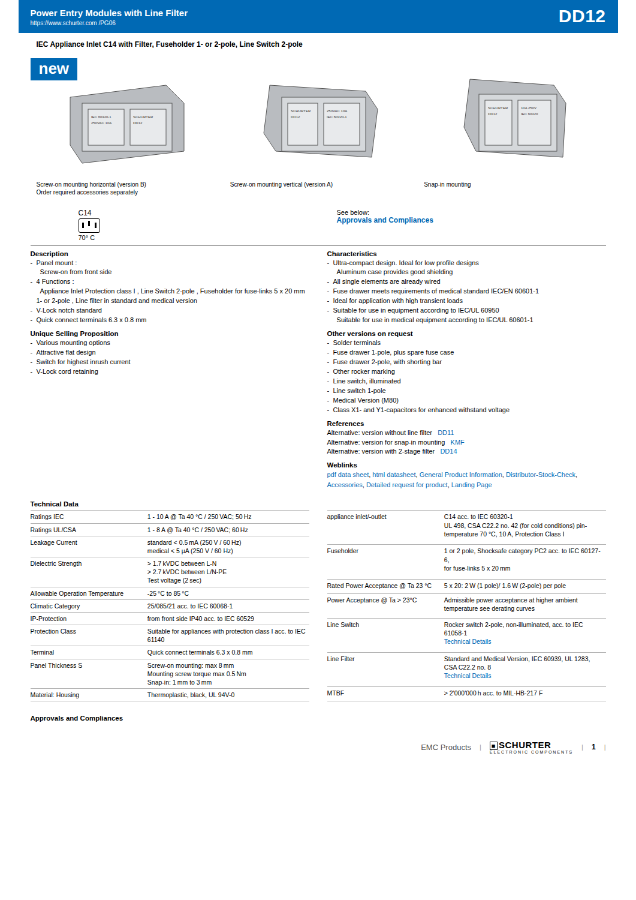Power Entry Modules with Line Filter
https://www.schurter.com /PG06
DD12
IEC Appliance Inlet C14 with Filter, Fuseholder 1- or 2-pole, Line Switch 2-pole
new
Screw-on mounting horizontal (version B)
Order required accessories separately
Screw-on mounting vertical (version A)
Snap-in mounting
C14
70° C
See below:
Approvals and Compliances
Description
Panel mount : Screw-on from front side
4 Functions : Appliance Inlet Protection class I , Line Switch 2-pole , Fuseholder for fuse-links 5 x 20 mm 1- or 2-pole , Line filter in standard and medical version
V-Lock notch standard
Quick connect terminals 6.3 x 0.8 mm
Unique Selling Proposition
Various mounting options
Attractive flat design
Switch for highest inrush current
V-Lock cord retaining
Characteristics
Ultra-compact design. Ideal for low profile designs Aluminum case provides good shielding
All single elements are already wired
Fuse drawer meets requirements of medical standard IEC/EN 60601-1
Ideal for application with high transient loads
Suitable for use in equipment according to IEC/UL 60950 Suitable for use in medical equipment according to IEC/UL 60601-1
Other versions on request
Solder terminals
Fuse drawer 1-pole, plus spare fuse case
Fuse drawer 2-pole, with shorting bar
Other rocker marking
Line switch, illuminated
Line switch 1-pole
Medical Version (M80)
Class X1- and Y1-capacitors for enhanced withstand voltage
References
Alternative: version without line filter DD11
Alternative: version for snap-in mounting KMF
Alternative: version with 2-stage filter DD14
Weblinks
pdf data sheet, html datasheet, General Product Information, Distributor-Stock-Check, Accessories, Detailed request for product, Landing Page
Technical Data
| Ratings IEC | 1 - 10 A @ Ta 40 °C / 250 VAC; 50 Hz |
| Ratings UL/CSA | 1 - 8 A @ Ta 40 °C / 250 VAC; 60 Hz |
| Leakage Current | standard < 0.5 mA (250 V / 60 Hz) medical < 5 µA (250 V / 60 Hz) |
| Dielectric Strength | > 1.7 kVDC between L-N > 2.7 kVDC between L/N-PE Test voltage (2 sec) |
| Allowable Operation Temperature | -25 °C to 85 °C |
| Climatic Category | 25/085/21 acc. to IEC 60068-1 |
| IP-Protection | from front side IP40 acc. to IEC 60529 |
| Protection Class | Suitable for appliances with protection class I acc. to IEC 61140 |
| Terminal | Quick connect terminals 6.3 x 0.8 mm |
| Panel Thickness S | Screw-on mounting: max 8 mm Mounting screw torque max 0.5 Nm Snap-in: 1 mm to 3 mm |
| Material: Housing | Thermoplastic, black, UL 94V-0 |
| appliance inlet/-outlet | C14 acc. to IEC 60320-1 UL 498, CSA C22.2 no. 42 (for cold conditions) pin-temperature 70 °C, 10 A, Protection Class I |
| Fuseholder | 1 or 2 pole, Shocksafe category PC2 acc. to IEC 60127-6, for fuse-links 5 x 20 mm |
| Rated Power Acceptance @ Ta 23 °C | 5 x 20: 2 W (1 pole)/ 1.6 W (2-pole) per pole |
| Power Acceptance @ Ta > 23°C | Admissible power acceptance at higher ambient temperature see derating curves |
| Line Switch | Rocker switch 2-pole, non-illuminated, acc. to IEC 61058-1 Technical Details |
| Line Filter | Standard and Medical Version, IEC 60939, UL 1283, CSA C22.2 no. 8 Technical Details |
| MTBF | > 2'000'000 h acc. to MIL-HB-217 F |
Approvals and Compliances
EMC Products | ■SCHURTERELECTRONIC COMPONENTS | 1 |